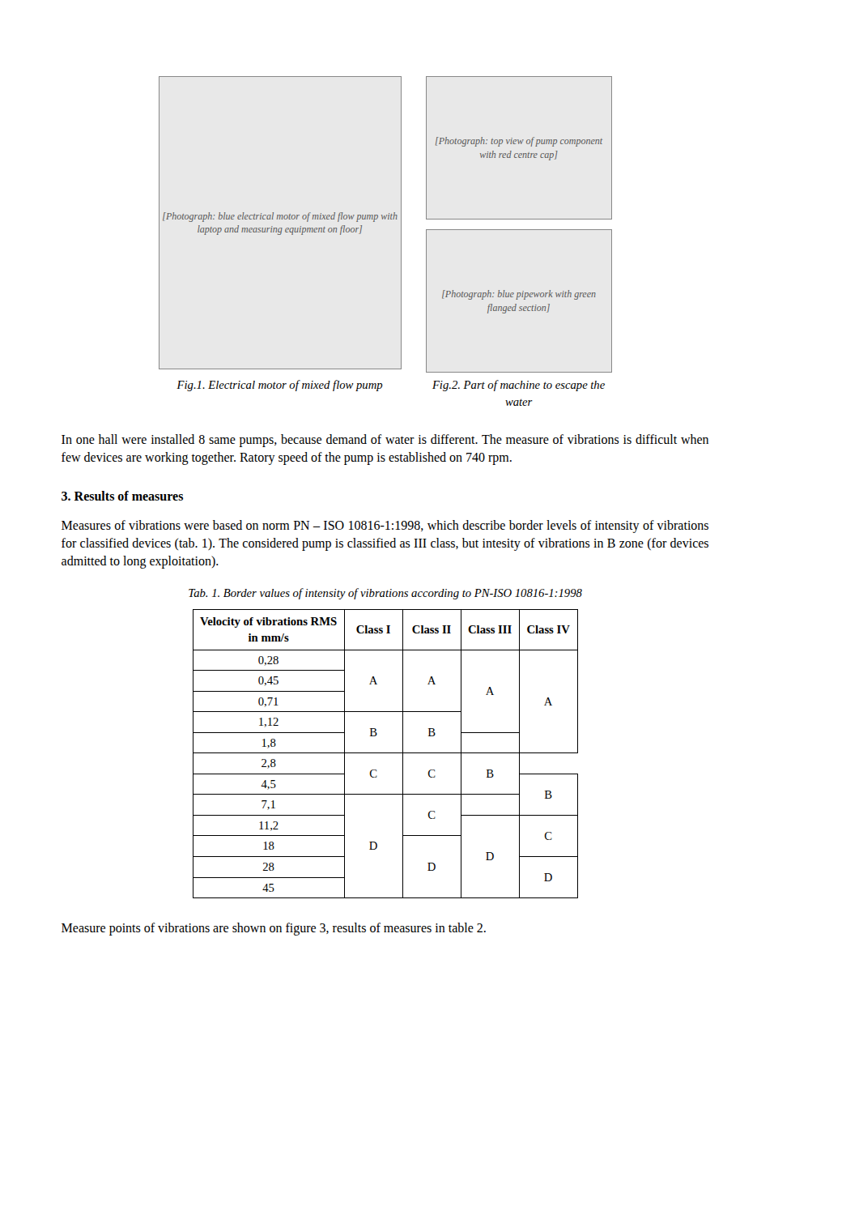[Photograph: blue electrical motor of mixed flow pump with laptop and measuring equipment on floor]
[Photograph: top view of pump component with red centre cap]
[Photograph: blue pipework with green flanged section]
Fig.1. Electrical motor of mixed flow pump
Fig.2. Part of machine to escape the water
In one hall were installed 8 same pumps, because demand of water is different. The measure of vibrations is difficult when few devices are working together. Ratory speed of the pump is established on 740 rpm.
3. Results of measures
Measures of vibrations were based on norm PN – ISO 10816-1:1998, which describe border levels of intensity of vibrations for classified devices (tab. 1). The considered pump is classified as III class, but intesity of vibrations in B zone (for devices admitted to long exploitation).
Tab. 1. Border values of intensity of vibrations according to PN-ISO 10816-1:1998
| Velocity of vibrations RMS in mm/s | Class I | Class II | Class III | Class IV |
| --- | --- | --- | --- | --- |
| 0,28 | A | A | A | A |
| 0,45 |
| 0,71 |
| 1,12 | B | B |
| 1,8 |
| 2,8 | C | C | B |
| 4,5 | B |
| 7,1 | D | C |
| 11,2 | D | C |
| 18 | D |
| 28 | D |
| 45 |
Measure points of vibrations are shown on figure 3, results of measures in table 2.